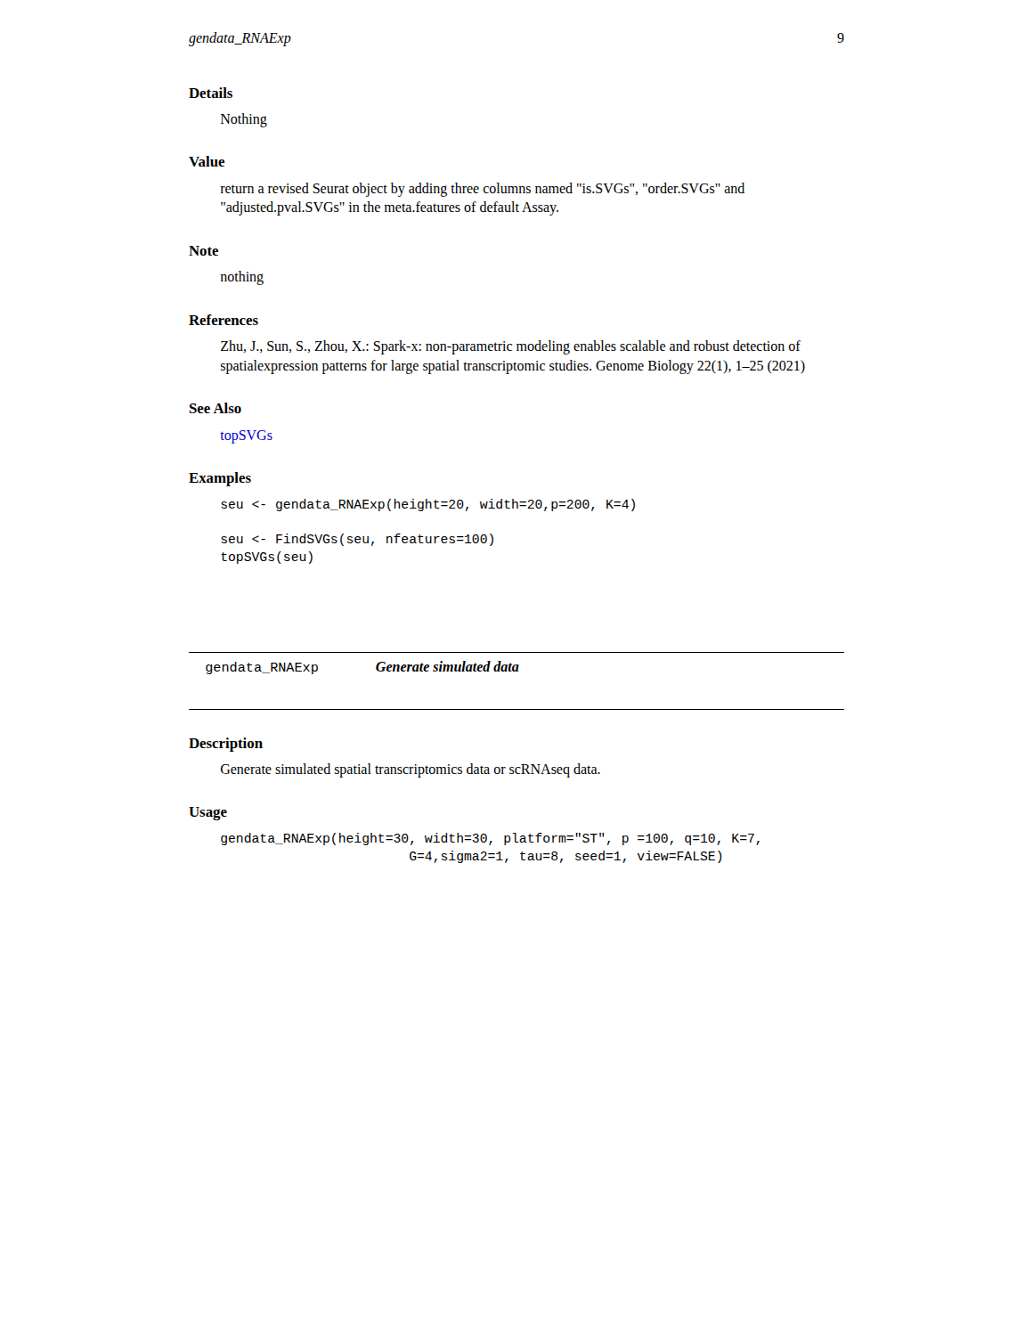gendata_RNAExp 9
Details
Nothing
Value
return a revised Seurat object by adding three columns named "is.SVGs", "order.SVGs" and "adjusted.pval.SVGs" in the meta.features of default Assay.
Note
nothing
References
Zhu, J., Sun, S., Zhou, X.: Spark-x: non-parametric modeling enables scalable and robust detection of spatialexpression patterns for large spatial transcriptomic studies. Genome Biology 22(1), 1–25 (2021)
See Also
topSVGs
Examples
seu <- gendata_RNAExp(height=20, width=20,p=200, K=4)

seu <- FindSVGs(seu, nfeatures=100)
topSVGs(seu)
gendata_RNAExp Generate simulated data
Description
Generate simulated spatial transcriptomics data or scRNAseq data.
Usage
gendata_RNAExp(height=30, width=30, platform="ST", p =100, q=10, K=7,
                        G=4,sigma2=1, tau=8, seed=1, view=FALSE)